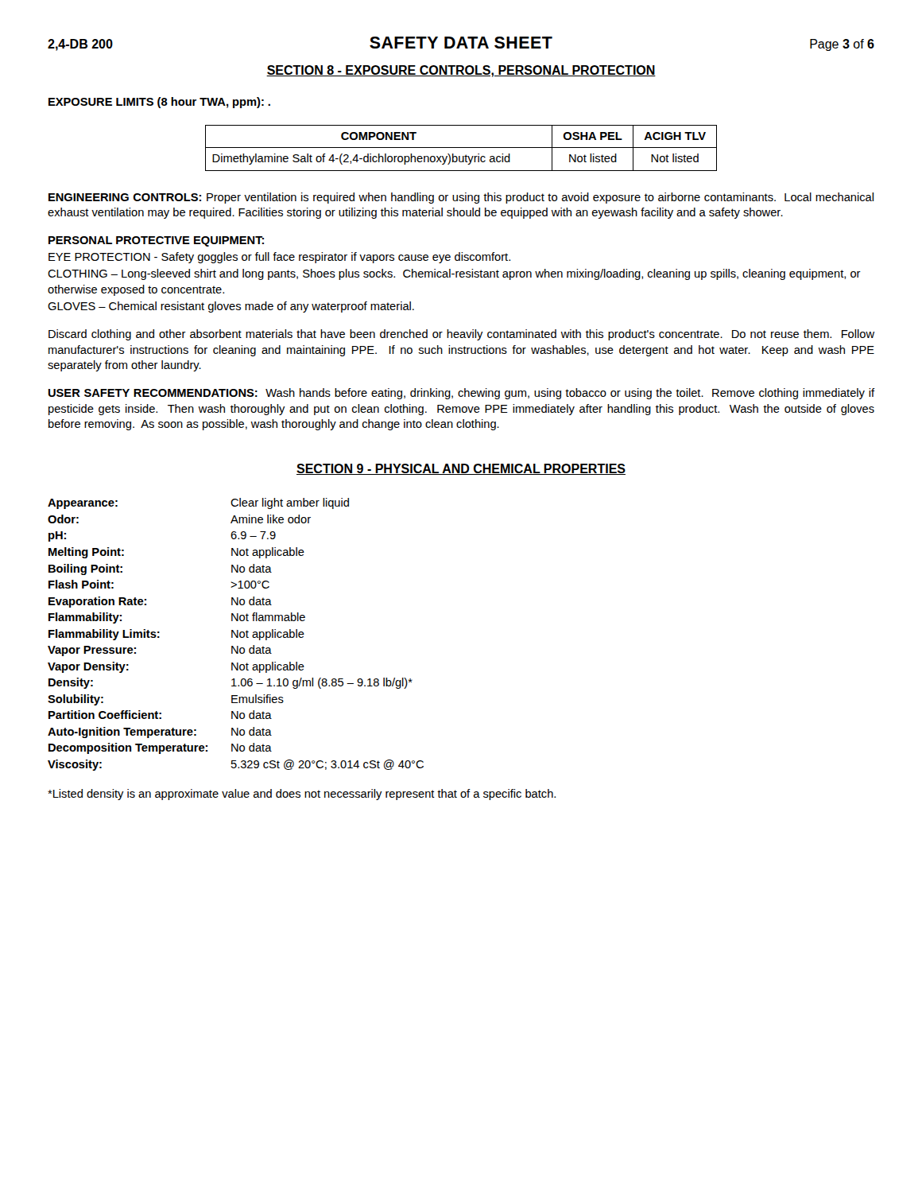2,4-DB 200 SAFETY DATA SHEET Page 3 of 6
SECTION 8 - EXPOSURE CONTROLS, PERSONAL PROTECTION
EXPOSURE LIMITS (8 hour TWA, ppm): .
| COMPONENT | OSHA PEL | ACIGH TLV |
| --- | --- | --- |
| Dimethylamine Salt of 4-(2,4-dichlorophenoxy)butyric acid | Not listed | Not listed |
ENGINEERING CONTROLS: Proper ventilation is required when handling or using this product to avoid exposure to airborne contaminants. Local mechanical exhaust ventilation may be required. Facilities storing or utilizing this material should be equipped with an eyewash facility and a safety shower.
PERSONAL PROTECTIVE EQUIPMENT:
EYE PROTECTION - Safety goggles or full face respirator if vapors cause eye discomfort.
CLOTHING – Long-sleeved shirt and long pants, Shoes plus socks. Chemical-resistant apron when mixing/loading, cleaning up spills, cleaning equipment, or otherwise exposed to concentrate.
GLOVES – Chemical resistant gloves made of any waterproof material.
Discard clothing and other absorbent materials that have been drenched or heavily contaminated with this product's concentrate. Do not reuse them. Follow manufacturer's instructions for cleaning and maintaining PPE. If no such instructions for washables, use detergent and hot water. Keep and wash PPE separately from other laundry.
USER SAFETY RECOMMENDATIONS: Wash hands before eating, drinking, chewing gum, using tobacco or using the toilet. Remove clothing immediately if pesticide gets inside. Then wash thoroughly and put on clean clothing. Remove PPE immediately after handling this product. Wash the outside of gloves before removing. As soon as possible, wash thoroughly and change into clean clothing.
SECTION 9 - PHYSICAL AND CHEMICAL PROPERTIES
Appearance:
Clear light amber liquid
Odor:
Amine like odor
pH:
6.9 – 7.9
Melting Point:
Not applicable
Boiling Point:
No data
Flash Point:
>100°C
Evaporation Rate:
No data
Flammability:
Not flammable
Flammability Limits:
Not applicable
Vapor Pressure:
No data
Vapor Density:
Not applicable
Density:
1.06 – 1.10 g/ml (8.85 – 9.18 lb/gl)*
Solubility:
Emulsifies
Partition Coefficient:
No data
Auto-Ignition Temperature:
No data
Decomposition Temperature:
No data
Viscosity:
5.329 cSt @ 20°C; 3.014 cSt @ 40°C
*Listed density is an approximate value and does not necessarily represent that of a specific batch.